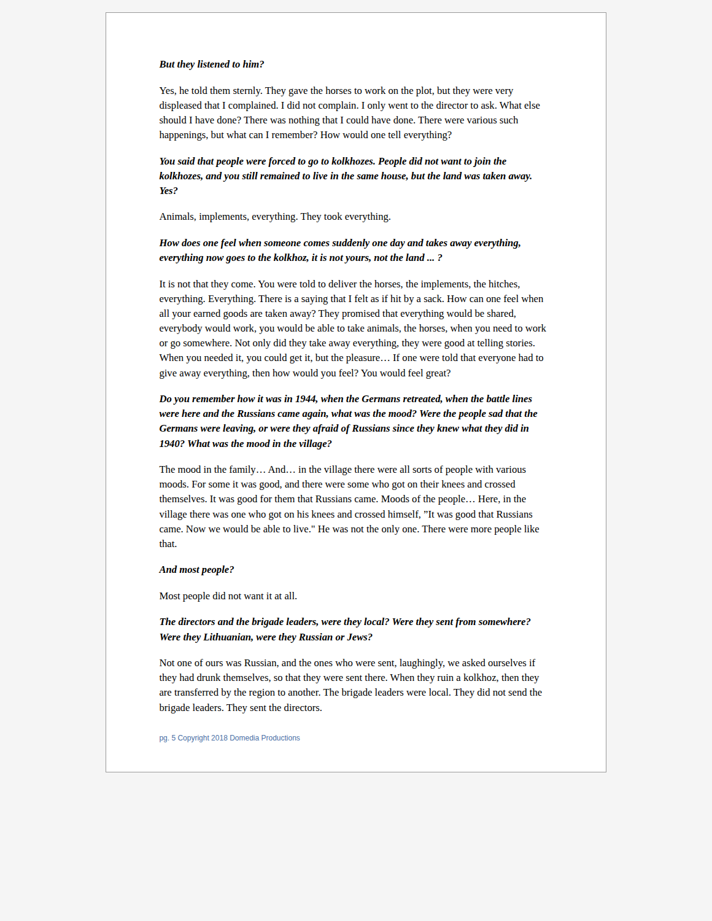But they listened to him?
Yes, he told them sternly. They gave the horses to work on the plot, but they were very displeased that I complained. I did not complain. I only went to the director to ask. What else should I have done? There was nothing that I could have done. There were various such happenings, but what can I remember? How would one tell everything?
You said that people were forced to go to kolkhozes. People did not want to join the kolkhozes, and you still remained to live in the same house, but the land was taken away. Yes?
Animals, implements, everything. They took everything.
How does one feel when someone comes suddenly one day and takes away everything, everything now goes to the kolkhoz, it is not yours, not the land ... ?
It is not that they come. You were told to deliver the horses, the implements, the hitches, everything. Everything. There is a saying that I felt as if hit by a sack. How can one feel when all your earned goods are taken away? They promised that everything would be shared, everybody would work, you would be able to take animals, the horses, when you need to work or go somewhere. Not only did they take away everything, they were good at telling stories. When you needed it, you could get it, but the pleasure… If one were told that everyone had to give away everything, then how would you feel? You would feel great?
Do you remember how it was in 1944, when the Germans retreated, when the battle lines were here and the Russians came again, what was the mood? Were the people sad that the Germans were leaving, or were they afraid of Russians since they knew what they did in 1940? What was the mood in the village?
The mood in the family… And… in the village there were all sorts of people with various moods. For some it was good, and there were some who got on their knees and crossed themselves. It was good for them that Russians came. Moods of the people… Here, in the village there was one who got on his knees and crossed himself, ”It was good that Russians came. Now we would be able to live." He was not the only one. There were more people like that.
And most people?
Most people did not want it at all.
The directors and the brigade leaders, were they local? Were they sent from somewhere? Were they Lithuanian, were they Russian or Jews?
Not one of ours was Russian, and the ones who were sent, laughingly, we asked ourselves if they had drunk themselves, so that they were sent there. When they ruin a kolkhoz, then they are transferred by the region to another. The brigade leaders were local. They did not send the brigade leaders. They sent the directors.
pg. 5 Copyright 2018 Domedia Productions